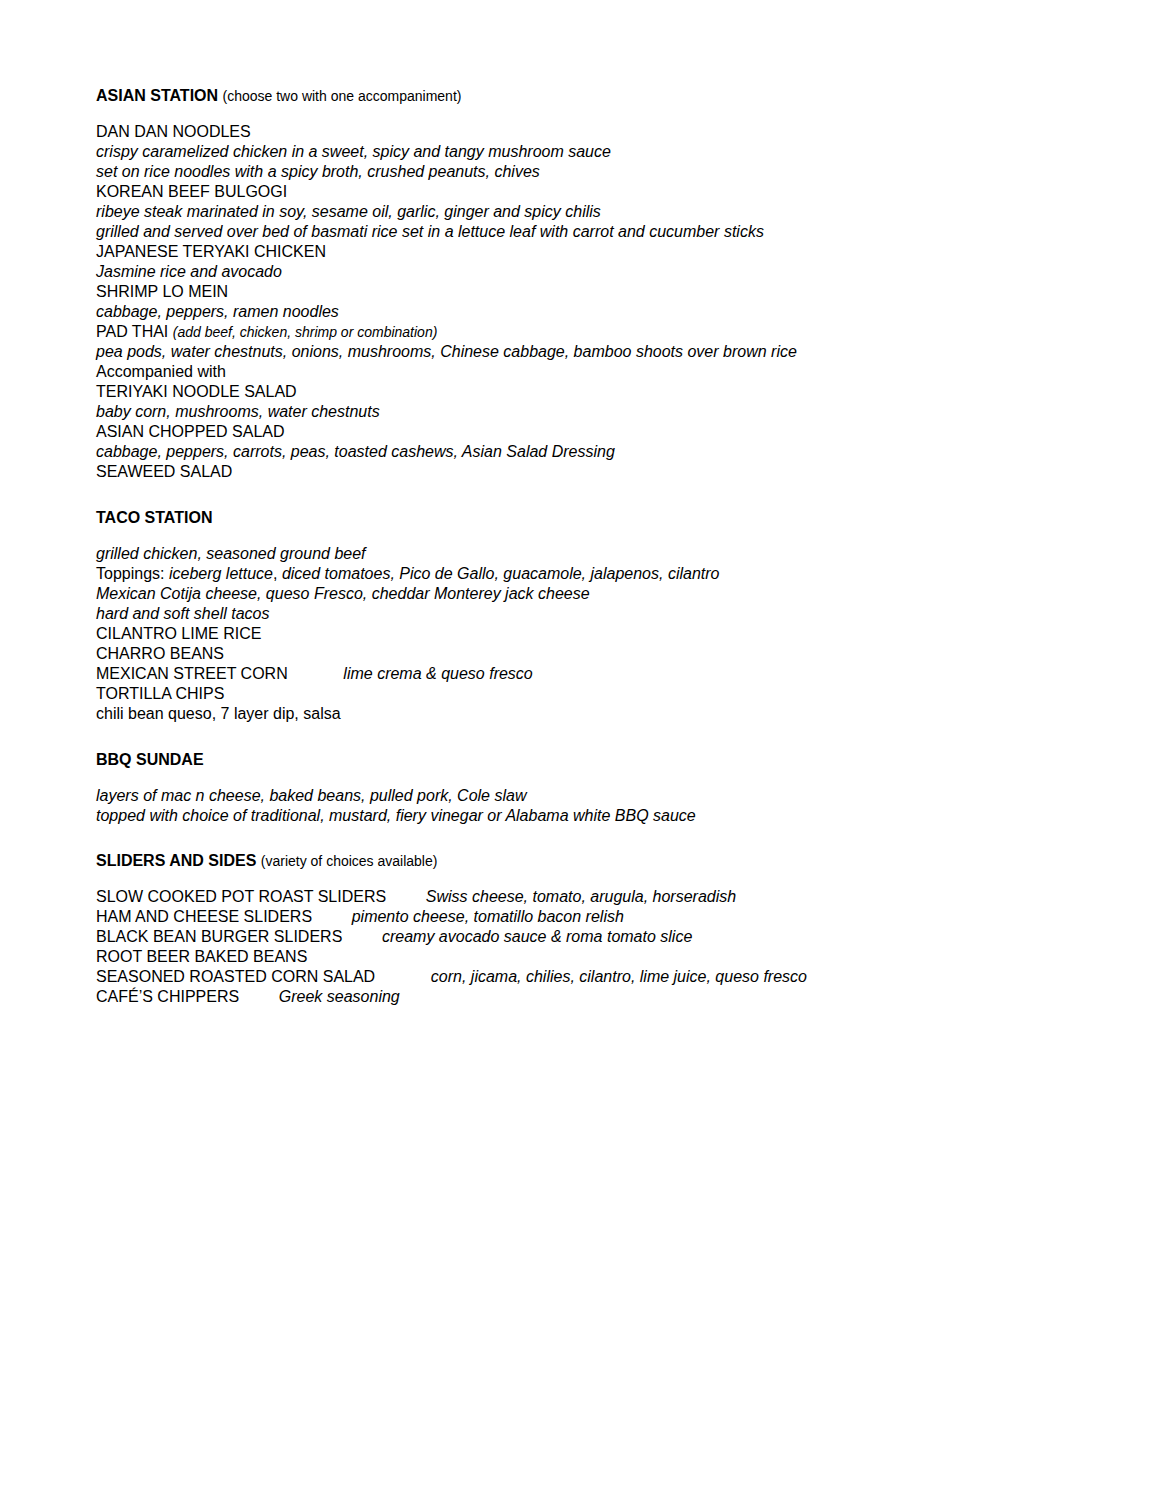Asian Station
(choose two with one accompaniment)
Dan Dan Noodles
crispy caramelized chicken in a sweet, spicy and tangy mushroom sauce
set on rice noodles with a spicy broth, crushed peanuts, chives
Korean Beef Bulgogi
ribeye steak marinated in soy, sesame oil, garlic, ginger and spicy chilis
grilled and served over bed of basmati rice set in a lettuce leaf with carrot and cucumber sticks
Japanese Teryaki Chicken
Jasmine rice and avocado
Shrimp Lo Mein
cabbage, peppers, ramen noodles
Pad Thai (add beef, chicken, shrimp or combination)
pea pods, water chestnuts, onions, mushrooms, Chinese cabbage, bamboo shoots over brown rice
Accompanied with
Teriyaki Noodle Salad
baby corn, mushrooms, water chestnuts
Asian Chopped Salad
cabbage, peppers, carrots, peas, toasted cashews, Asian Salad Dressing
Seaweed Salad
Taco Station
grilled chicken, seasoned ground beef
Toppings: iceberg lettuce, diced tomatoes, Pico de Gallo, guacamole, jalapenos, cilantro
Mexican Cotija cheese, queso Fresco, cheddar Monterey jack cheese
hard and soft shell tacos
Cilantro Lime Rice
Charro Beans
Mexican Street Corn lime crema & queso fresco
Tortilla Chips
chili bean queso, 7 layer dip, salsa
BBQ Sundae
layers of mac n cheese, baked beans, pulled pork, Cole slaw
topped with choice of traditional, mustard, fiery vinegar or Alabama white BBQ sauce
Sliders and Sides
(variety of choices available)
Slow Cooked Pot Roast Sliders Swiss cheese, tomato, arugula, horseradish
Ham and Cheese Sliders pimento cheese, tomatillo bacon relish
Black Bean Burger Sliders creamy avocado sauce & roma tomato slice
Root Beer Baked Beans
Seasoned Roasted Corn Salad corn, jicama, chilies, cilantro, lime juice, queso fresco
Café’s Chippers Greek seasoning